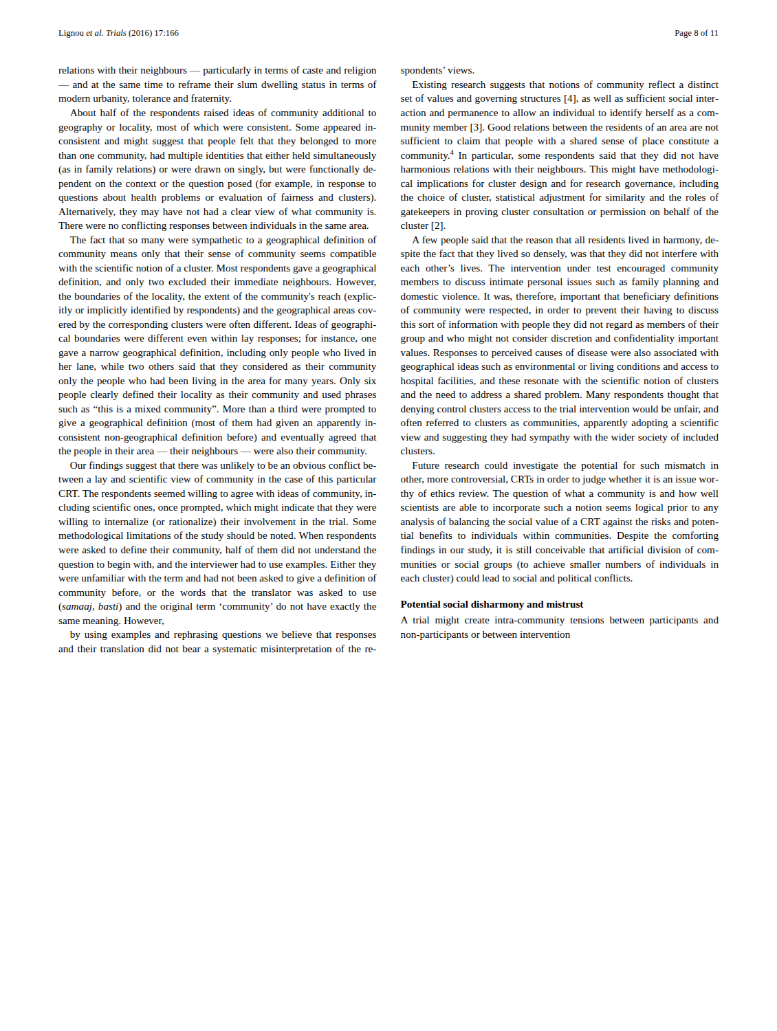Lignou et al. Trials (2016) 17:166 Page 8 of 11
relations with their neighbours — particularly in terms of caste and religion — and at the same time to reframe their slum dwelling status in terms of modern urbanity, tolerance and fraternity.
About half of the respondents raised ideas of community additional to geography or locality, most of which were consistent. Some appeared inconsistent and might suggest that people felt that they belonged to more than one community, had multiple identities that either held simultaneously (as in family relations) or were drawn on singly, but were functionally dependent on the context or the question posed (for example, in response to questions about health problems or evaluation of fairness and clusters). Alternatively, they may have not had a clear view of what community is. There were no conflicting responses between individuals in the same area.
The fact that so many were sympathetic to a geographical definition of community means only that their sense of community seems compatible with the scientific notion of a cluster. Most respondents gave a geographical definition, and only two excluded their immediate neighbours. However, the boundaries of the locality, the extent of the community's reach (explicitly or implicitly identified by respondents) and the geographical areas covered by the corresponding clusters were often different. Ideas of geographical boundaries were different even within lay responses; for instance, one gave a narrow geographical definition, including only people who lived in her lane, while two others said that they considered as their community only the people who had been living in the area for many years. Only six people clearly defined their locality as their community and used phrases such as “this is a mixed community”. More than a third were prompted to give a geographical definition (most of them had given an apparently inconsistent non-geographical definition before) and eventually agreed that the people in their area — their neighbours — were also their community.
Our findings suggest that there was unlikely to be an obvious conflict between a lay and scientific view of community in the case of this particular CRT. The respondents seemed willing to agree with ideas of community, including scientific ones, once prompted, which might indicate that they were willing to internalize (or rationalize) their involvement in the trial. Some methodological limitations of the study should be noted. When respondents were asked to define their community, half of them did not understand the question to begin with, and the interviewer had to use examples. Either they were unfamiliar with the term and had not been asked to give a definition of community before, or the words that the translator was asked to use (samaaj, basti) and the original term ‘community’ do not have exactly the same meaning. However,
by using examples and rephrasing questions we believe that responses and their translation did not bear a systematic misinterpretation of the respondents’ views.
Existing research suggests that notions of community reflect a distinct set of values and governing structures [4], as well as sufficient social interaction and permanence to allow an individual to identify herself as a community member [3]. Good relations between the residents of an area are not sufficient to claim that people with a shared sense of place constitute a community.4 In particular, some respondents said that they did not have harmonious relations with their neighbours. This might have methodological implications for cluster design and for research governance, including the choice of cluster, statistical adjustment for similarity and the roles of gatekeepers in proving cluster consultation or permission on behalf of the cluster [2].
A few people said that the reason that all residents lived in harmony, despite the fact that they lived so densely, was that they did not interfere with each other’s lives. The intervention under test encouraged community members to discuss intimate personal issues such as family planning and domestic violence. It was, therefore, important that beneficiary definitions of community were respected, in order to prevent their having to discuss this sort of information with people they did not regard as members of their group and who might not consider discretion and confidentiality important values. Responses to perceived causes of disease were also associated with geographical ideas such as environmental or living conditions and access to hospital facilities, and these resonate with the scientific notion of clusters and the need to address a shared problem. Many respondents thought that denying control clusters access to the trial intervention would be unfair, and often referred to clusters as communities, apparently adopting a scientific view and suggesting they had sympathy with the wider society of included clusters.
Future research could investigate the potential for such mismatch in other, more controversial, CRTs in order to judge whether it is an issue worthy of ethics review. The question of what a community is and how well scientists are able to incorporate such a notion seems logical prior to any analysis of balancing the social value of a CRT against the risks and potential benefits to individuals within communities. Despite the comforting findings in our study, it is still conceivable that artificial division of communities or social groups (to achieve smaller numbers of individuals in each cluster) could lead to social and political conflicts.
Potential social disharmony and mistrust
A trial might create intra-community tensions between participants and non-participants or between intervention